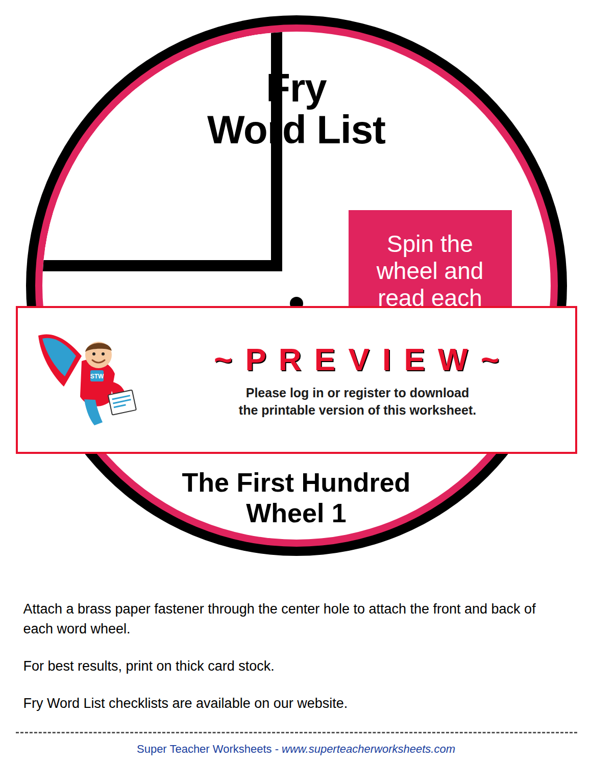Fry
Word List
Spin the wheel and read each word.
The First Hundred
Wheel 1
STW
~ P R E V I E W ~
Please log in or register to download
the printable version of this worksheet.
Attach a brass paper fastener through the center hole to attach the front and back of each word wheel.
For best results, print on thick card stock.
Fry Word List checklists are available on our website.
Super Teacher Worksheets - www.superteacherworksheets.com